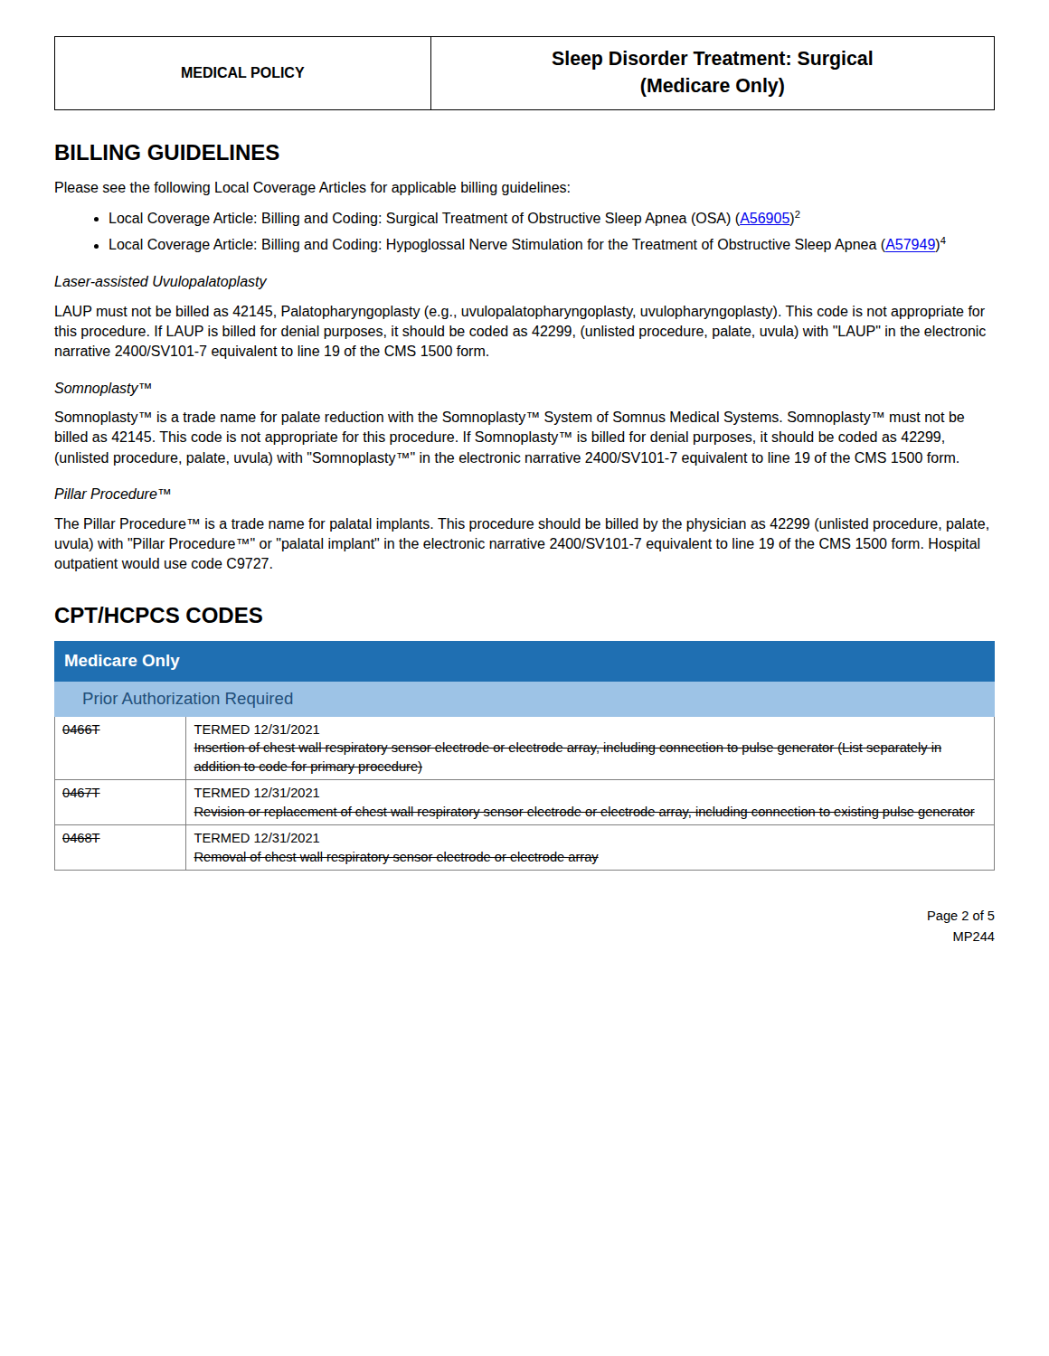| MEDICAL POLICY | Sleep Disorder Treatment: Surgical (Medicare Only) |
BILLING GUIDELINES
Please see the following Local Coverage Articles for applicable billing guidelines:
Local Coverage Article: Billing and Coding: Surgical Treatment of Obstructive Sleep Apnea (OSA) (A56905)2
Local Coverage Article: Billing and Coding: Hypoglossal Nerve Stimulation for the Treatment of Obstructive Sleep Apnea (A57949)4
Laser-assisted Uvulopalatoplasty
LAUP must not be billed as 42145, Palatopharyngoplasty (e.g., uvulopalatopharyngoplasty, uvulopharyngoplasty). This code is not appropriate for this procedure. If LAUP is billed for denial purposes, it should be coded as 42299, (unlisted procedure, palate, uvula) with "LAUP" in the electronic narrative 2400/SV101-7 equivalent to line 19 of the CMS 1500 form.
Somnoplasty™
Somnoplasty™ is a trade name for palate reduction with the Somnoplasty™ System of Somnus Medical Systems. Somnoplasty™ must not be billed as 42145. This code is not appropriate for this procedure. If Somnoplasty™ is billed for denial purposes, it should be coded as 42299, (unlisted procedure, palate, uvula) with "Somnoplasty™" in the electronic narrative 2400/SV101-7 equivalent to line 19 of the CMS 1500 form.
Pillar Procedure™
The Pillar Procedure™ is a trade name for palatal implants. This procedure should be billed by the physician as 42299 (unlisted procedure, palate, uvula) with "Pillar Procedure™" or "palatal implant" in the electronic narrative 2400/SV101-7 equivalent to line 19 of the CMS 1500 form. Hospital outpatient would use code C9727.
CPT/HCPCS CODES
| Medicare Only |
| --- |
| Prior Authorization Required |
| 0466T | TERMED 12/31/2021 Insertion of chest wall respiratory sensor electrode or electrode array, including connection to pulse generator (List separately in addition to code for primary procedure) |
| 0467T | TERMED 12/31/2021 Revision or replacement of chest wall respiratory sensor electrode or electrode array, including connection to existing pulse generator |
| 0468T | TERMED 12/31/2021 Removal of chest wall respiratory sensor electrode or electrode array |
Page 2 of 5
MP244